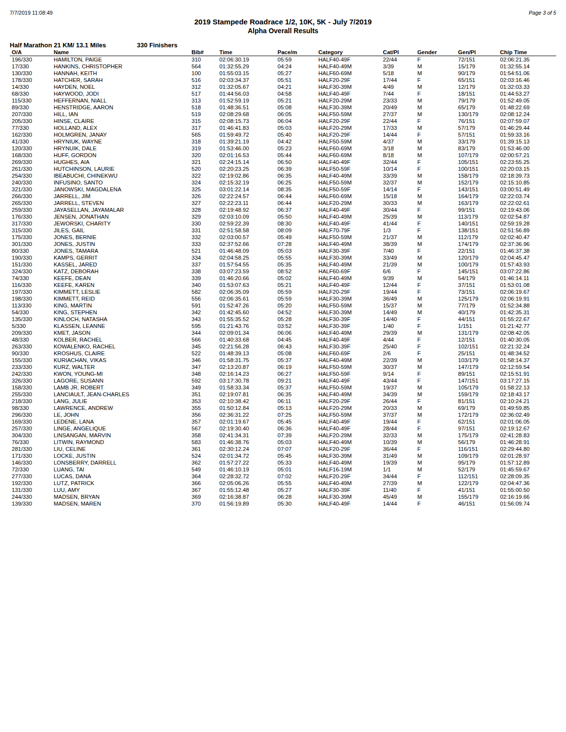7/7/2019 11:08:49
Page 3 of 5
2019 Stampede Roadrace 1/2, 10K, 5K - July 7/2019
Alpha Overall Results
Half Marathon 21 KM/ 13.1 Miles 330 Finishers
| O/A | Name | Bib# | Time | Pace/m | Category | Cat/Pl | Gender | Gen/Pl | Chip Time |
| --- | --- | --- | --- | --- | --- | --- | --- | --- | --- |
| 196/330 | HAMILTON, PAIGE | 310 | 02:06:30.19 | 05:59 | HALF40-49F | 22/44 | F | 72/151 | 02:06:21.35 |
| 17/330 | HANKINS, CHRISTOPHER | 564 | 01:32:55.29 | 04:24 | HALF40-49M | 3/39 | M | 15/179 | 01:32:55.14 |
| 130/330 | HANNAH, KEITH | 100 | 01:55:03.15 | 05:27 | HALF60-69M | 5/18 | M | 90/179 | 01:54:51.06 |
| 178/330 | HATCHER, SARAH | 516 | 02:03:34.37 | 05:51 | HALF20-29F | 17/44 | F | 65/151 | 02:03:16.46 |
| 14/330 | HAYDEN, NOEL | 312 | 01:32:05.67 | 04:21 | HALF30-39M | 4/49 | M | 12/179 | 01:32:03.33 |
| 68/330 | HAYWOOD, JODI | 517 | 01:44:56.03 | 04:58 | HALF40-49F | 7/44 | F | 18/151 | 01:44:53.27 |
| 115/330 | HEFFERNAN, NIALL | 313 | 01:52:59.19 | 05:21 | HALF20-29M | 23/33 | M | 79/179 | 01:52:49.05 |
| 89/330 | HENSTRIDGE, AARON | 518 | 01:48:36.51 | 05:08 | HALF30-39M | 20/49 | M | 65/179 | 01:48:22.69 |
| 207/330 | HILL, IAN | 519 | 02:08:29.68 | 06:05 | HALF50-59M | 27/37 | M | 130/179 | 02:08:12.24 |
| 205/330 | HINSE, CLAIRE | 315 | 02:08:15.73 | 06:04 | HALF20-29F | 22/44 | F | 76/151 | 02:07:59.07 |
| 77/330 | HOLLAND, ALEX | 317 | 01:46:41.83 | 05:03 | HALF20-29M | 17/33 | M | 57/179 | 01:46:29.44 |
| 162/330 | HOLMGREN, JANAY | 565 | 01:59:49.72 | 05:40 | HALF20-29F | 14/44 | F | 57/151 | 01:59:33.16 |
| 41/330 | HRYNIUK, WAYNE | 318 | 01:39:21.19 | 04:42 | HALF50-59M | 4/37 | M | 33/179 | 01:39:15.13 |
| 120/330 | HRYNUIK, DALE | 319 | 01:53:46.00 | 05:23 | HALF60-69M | 3/18 | M | 83/179 | 01:53:46.00 |
| 168/330 | HUFF, GORDON | 320 | 02:01:16.53 | 05:44 | HALF60-69M | 8/18 | M | 107/179 | 02:00:57.21 |
| 269/330 | HUGHES, AIA | 321 | 02:24:15.14 | 06:50 | HALF40-49F | 32/44 | F | 105/151 | 02:23:55.25 |
| 261/330 | HUTCHINSON, LAURIE | 520 | 02:20:23.25 | 06:39 | HALF50-59F | 10/14 | F | 100/151 | 02:20:03.15 |
| 254/330 | IBEABUCHI, CHINEKWU | 322 | 02:19:02.86 | 06:35 | HALF40-49M | 33/39 | M | 158/179 | 02:18:39.73 |
| 240/330 | INFUSINO, SANTO | 324 | 02:15:32.19 | 06:25 | HALF50-59M | 32/37 | M | 152/179 | 02:15:10.85 |
| 321/330 | JANOWSKI, MAGDALENA | 325 | 03:01:22.14 | 08:35 | HALF50-59F | 14/14 | F | 143/151 | 03:00:51.49 |
| 266/330 | JARRELL, JIM | 326 | 02:22:24.57 | 06:44 | HALF60-69M | 15/18 | M | 164/179 | 02:22:03.74 |
| 265/330 | JARRELL, STEVEN | 327 | 02:22:23.11 | 06:44 | HALF20-29M | 30/33 | M | 163/179 | 02:22:02.61 |
| 259/330 | JAYASELLAN, JAYAMALAR | 328 | 02:19:48.92 | 06:37 | HALF40-49F | 30/44 | F | 99/151 | 02:19:43.06 |
| 176/330 | JENSEN, JONATHAN | 329 | 02:03:10.09 | 05:50 | HALF40-49M | 25/39 | M | 113/179 | 02:02:54.87 |
| 317/330 | JEWORSKI, CHARITY | 330 | 02:59:22.39 | 08:30 | HALF40-49F | 41/44 | F | 140/151 | 02:59:19.28 |
| 315/330 | JILES, GAIL | 331 | 02:51:58.58 | 08:09 | HALF70-79F | 1/3 | F | 138/151 | 02:51:56.89 |
| 175/330 | JONES, BERNIE | 332 | 02:03:00.57 | 05:49 | HALF50-59M | 21/37 | M | 112/179 | 02:02:40.47 |
| 301/330 | JONES, JUSTIN | 333 | 02:37:52.66 | 07:28 | HALF40-49M | 38/39 | M | 174/179 | 02:37:36.96 |
| 80/330 | JONES, TAMARA | 521 | 01:46:48.09 | 05:03 | HALF30-39F | 7/40 | F | 22/151 | 01:46:37.38 |
| 190/330 | KAMPS, GERRIT | 334 | 02:04:58.25 | 05:55 | HALF30-39M | 33/49 | M | 120/179 | 02:04:45.47 |
| 151/330 | KASSEL, JARED | 337 | 01:57:54.55 | 05:35 | HALF40-49M | 21/39 | M | 100/179 | 01:57:43.93 |
| 324/330 | KATZ, DEBORAH | 338 | 03:07:23.59 | 08:52 | HALF60-69F | 6/6 | F | 145/151 | 03:07:22.86 |
| 74/330 | KEEFE, DEAN | 339 | 01:46:20.66 | 05:02 | HALF40-49M | 9/39 | M | 54/179 | 01:46:14.11 |
| 116/330 | KEEFE, KAREN | 340 | 01:53:07.63 | 05:21 | HALF40-49F | 12/44 | F | 37/151 | 01:53:01.08 |
| 197/330 | KIMMETT, LESLIE | 582 | 02:06:35.09 | 05:59 | HALF20-29F | 19/44 | F | 73/151 | 02:06:19.67 |
| 198/330 | KIMMETT, REID | 556 | 02:06:35.61 | 05:59 | HALF30-39M | 36/49 | M | 125/179 | 02:06:19.91 |
| 113/330 | KING, MARTIN | 591 | 01:52:47.26 | 05:20 | HALF50-59M | 15/37 | M | 77/179 | 01:52:34.88 |
| 54/330 | KING, STEPHEN | 342 | 01:42:45.60 | 04:52 | HALF30-39M | 14/49 | M | 40/179 | 01:42:35.31 |
| 135/330 | KINLOCH, NATASHA | 343 | 01:55:35.52 | 05:28 | HALF30-39F | 14/40 | F | 44/151 | 01:55:22.67 |
| 5/330 | KLASSEN, LEANNE | 595 | 01:21:43.76 | 03:52 | HALF30-39F | 1/40 | F | 1/151 | 01:21:42.77 |
| 209/330 | KMET, JASON | 344 | 02:09:01.34 | 06:06 | HALF40-49M | 29/39 | M | 131/179 | 02:08:42.05 |
| 48/330 | KOLBER, RACHEL | 566 | 01:40:33.68 | 04:45 | HALF40-49F | 4/44 | F | 12/151 | 01:40:30.05 |
| 263/330 | KOWALENKO, RACHEL | 345 | 02:21:56.28 | 06:43 | HALF30-39F | 25/40 | F | 102/151 | 02:21:32.24 |
| 90/330 | KROSHUS, CLAIRE | 522 | 01:48:39.13 | 05:08 | HALF60-69F | 2/6 | F | 25/151 | 01:48:34.52 |
| 155/330 | KURIACHAN, VIKAS | 346 | 01:58:31.75 | 05:37 | HALF40-49M | 22/39 | M | 103/179 | 01:58:14.37 |
| 233/330 | KURZ, WALTER | 347 | 02:13:20.87 | 06:19 | HALF50-59M | 30/37 | M | 147/179 | 02:12:59.54 |
| 242/330 | KWON, YOUNG-MI | 348 | 02:16:14.23 | 06:27 | HALF50-59F | 9/14 | F | 89/151 | 02:15:51.91 |
| 326/330 | LAGORE, SUSANN | 592 | 03:17:30.78 | 09:21 | HALF40-49F | 43/44 | F | 147/151 | 03:17:27.15 |
| 158/330 | LAMB JR, ROBERT | 349 | 01:58:33.34 | 05:37 | HALF50-59M | 19/37 | M | 105/179 | 01:58:22.13 |
| 255/330 | LANCIAULT, JEAN-CHARLES | 351 | 02:19:07.81 | 06:35 | HALF40-49M | 34/39 | M | 159/179 | 02:18:43.17 |
| 218/330 | LANG, JULIE | 353 | 02:10:38.42 | 06:11 | HALF20-29F | 26/44 | F | 81/151 | 02:10:24.21 |
| 98/330 | LAWRENCE, ANDREW | 355 | 01:50:12.84 | 05:13 | HALF20-29M | 20/33 | M | 69/179 | 01:49:59.85 |
| 296/330 | LE, JOHN | 356 | 02:36:31.22 | 07:25 | HALF50-59M | 37/37 | M | 172/179 | 02:36:02.49 |
| 169/330 | LEDENE, LANA | 357 | 02:01:19.67 | 05:45 | HALF40-49F | 19/44 | F | 62/151 | 02:01:06.05 |
| 257/330 | LINGE, ANGELIQUE | 567 | 02:19:30.40 | 06:36 | HALF40-49F | 28/44 | F | 97/151 | 02:19:12.67 |
| 304/330 | LINSANGAN, MARVIN | 358 | 02:41:34.31 | 07:39 | HALF20-29M | 32/33 | M | 175/179 | 02:41:28.83 |
| 76/330 | LITWIN, RAYMOND | 583 | 01:46:38.76 | 05:03 | HALF40-49M | 10/39 | M | 56/179 | 01:46:28.91 |
| 281/330 | LIU, CELINE | 361 | 02:30:12.24 | 07:07 | HALF20-29F | 36/44 | F | 116/151 | 02:29:44.80 |
| 171/330 | LOCKE, JUSTIN | 524 | 02:01:34.72 | 05:45 | HALF30-39M | 31/49 | M | 109/179 | 02:01:28.97 |
| 146/330 | LONSBERRY, DARRELL | 362 | 01:57:27.22 | 05:33 | HALF40-49M | 19/39 | M | 95/179 | 01:57:12.89 |
| 72/330 | LUANG, TAI | 549 | 01:46:10.19 | 05:01 | HALF16-19M | 1/1 | M | 52/179 | 01:45:59.67 |
| 277/330 | LUCAS, DANA | 364 | 02:28:32.72 | 07:02 | HALF20-29F | 34/44 | F | 112/151 | 02:28:09.35 |
| 192/330 | LUTZ, PATRICK | 366 | 02:05:06.26 | 05:55 | HALF40-49M | 27/39 | M | 122/179 | 02:04:47.36 |
| 131/330 | LUU, AMY | 367 | 01:55:12.48 | 05:27 | HALF30-39F | 11/40 | F | 41/151 | 01:55:00.50 |
| 244/330 | MADSEN, BRYAN | 369 | 02:16:38.87 | 06:28 | HALF30-39M | 45/49 | M | 155/179 | 02:16:19.66 |
| 139/330 | MADSEN, MAREN | 370 | 01:56:19.89 | 05:30 | HALF40-49F | 14/44 | F | 46/151 | 01:56:09.74 |